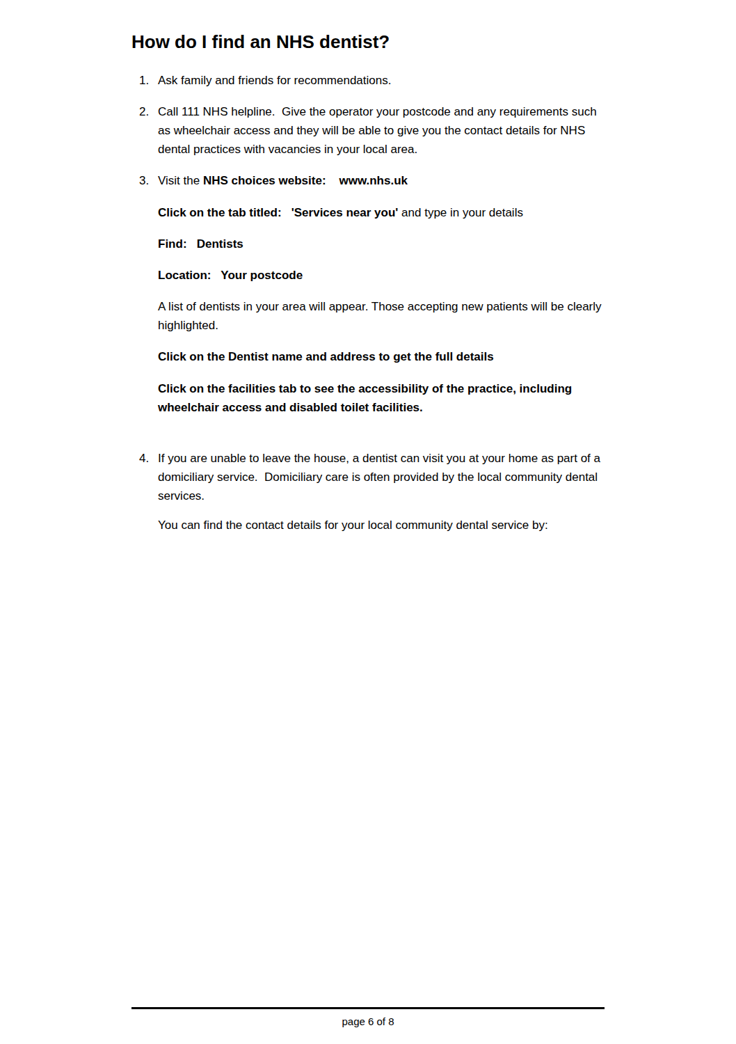How do I find an NHS dentist?
Ask family and friends for recommendations.
Call 111 NHS helpline. Give the operator your postcode and any requirements such as wheelchair access and they will be able to give you the contact details for NHS dental practices with vacancies in your local area.
Visit the NHS choices website: www.nhs.uk
Click on the tab titled: 'Services near you' and type in your details
Find: Dentists
Location: Your postcode
A list of dentists in your area will appear. Those accepting new patients will be clearly highlighted.
Click on the Dentist name and address to get the full details
Click on the facilities tab to see the accessibility of the practice, including wheelchair access and disabled toilet facilities.
If you are unable to leave the house, a dentist can visit you at your home as part of a domiciliary service. Domiciliary care is often provided by the local community dental services.
You can find the contact details for your local community dental service by:
page 6 of 8